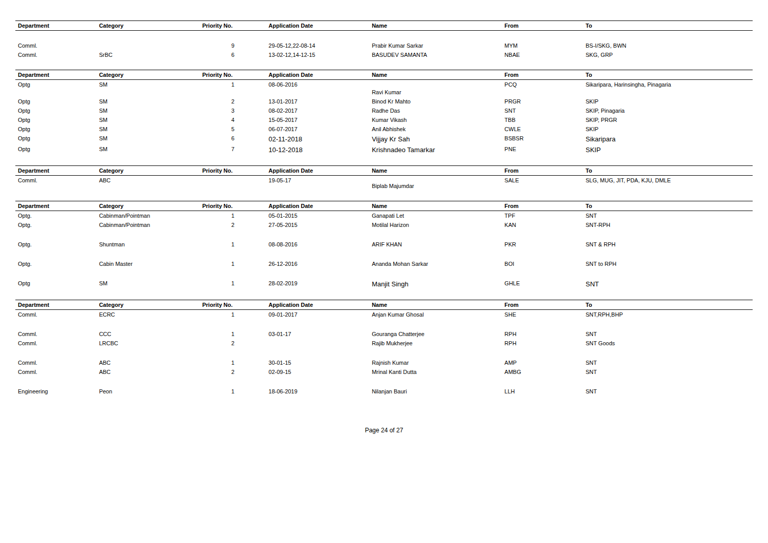| Department | Category | Priority No. | Application Date | Name | From | To |
| --- | --- | --- | --- | --- | --- | --- |
| Comml. | | 9 | 29-05-12,22-08-14 | Prabir Kumar Sarkar | MYM | BS-I/SKG, BWN |
| Comml. | SrBC | 6 | 13-02-12,14-12-15 | BASUDEV SAMANTA | NBAE | SKG, GRP |
| Department | Category | Priority No. | Application Date | Name | From | To |
| Optg | SM | 1 | 08-06-2016 | Ravi Kumar | PCQ | Sikaripara, Harinsingha, Pinagaria |
| Optg | SM | 2 | 13-01-2017 | Binod Kr Mahto | PRGR | SKIP |
| Optg | SM | 3 | 08-02-2017 | Radhe Das | SNT | SKIP, Pinagaria |
| Optg | SM | 4 | 15-05-2017 | Kumar Vikash | TBB | SKIP, PRGR |
| Optg | SM | 5 | 06-07-2017 | Anil Abhishek | CWLE | SKIP |
| Optg | SM | 6 | 02-11-2018 | Vijjay Kr Sah | BSBSR | Sikaripara |
| Optg | SM | 7 | 10-12-2018 | Krishnadeo Tamarkar | PNE | SKIP |
| Department | Category | Priority No. | Application Date | Name | From | To |
| Comml. | ABC | | 19-05-17 | Biplab Majumdar | SALE | SLG, MUG, JIT, PDA, KJU, DMLE |
| Department | Category | Priority No. | Application Date | Name | From | To |
| Optg. | Cabinman/Pointman | 1 | 05-01-2015 | Ganapati Let | TPF | SNT |
| Optg. | Cabinman/Pointman | 2 | 27-05-2015 | Motilal Harizon | KAN | SNT-RPH |
| Optg. | Shuntman | 1 | 08-08-2016 | ARIF KHAN | PKR | SNT & RPH |
| Optg. | Cabin Master | 1 | 26-12-2016 | Ananda Mohan Sarkar | BOI | SNT to RPH |
| Optg | SM | 1 | 28-02-2019 | Manjit Singh | GHLE | SNT |
| Department | Category | Priority No. | Application Date | Name | From | To |
| Comml. | ECRC | 1 | 09-01-2017 | Anjan Kumar Ghosal | SHE | SNT,RPH,BHP |
| Comml. | CCC | 1 | 03-01-17 | Gouranga Chatterjee | RPH | SNT |
| Comml. | LRCBC | 2 | | Rajib Mukherjee | RPH | SNT Goods |
| Comml. | ABC | 1 | 30-01-15 | Rajnish Kumar | AMP | SNT |
| Comml. | ABC | 2 | 02-09-15 | Mrinal Kanti Dutta | AMBG | SNT |
| Engineering | Peon | 1 | 18-06-2019 | Nilanjan Bauri | LLH | SNT |
Page 24 of 27